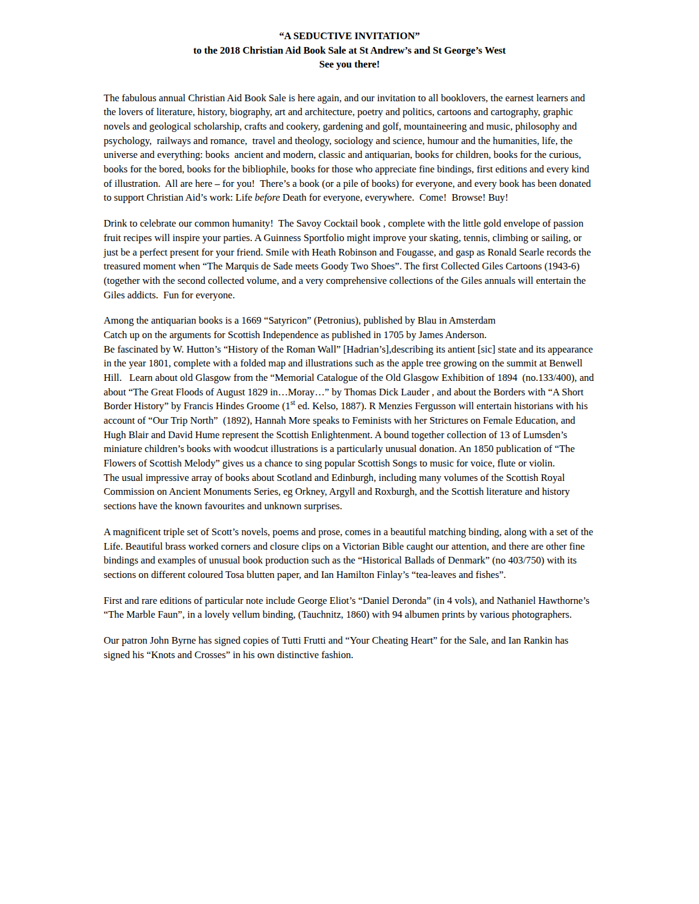“A Seductive Invitation” to the 2018 Christian Aid Book Sale at St Andrew’s and St George’s West See you there!
The fabulous annual Christian Aid Book Sale is here again, and our invitation to all booklovers, the earnest learners and the lovers of literature, history, biography, art and architecture, poetry and politics, cartoons and cartography, graphic novels and geological scholarship, crafts and cookery, gardening and golf, mountaineering and music, philosophy and psychology, railways and romance, travel and theology, sociology and science, humour and the humanities, life, the universe and everything: books ancient and modern, classic and antiquarian, books for children, books for the curious, books for the bored, books for the bibliophile, books for those who appreciate fine bindings, first editions and every kind of illustration. All are here – for you! There’s a book (or a pile of books) for everyone, and every book has been donated to support Christian Aid’s work: Life before Death for everyone, everywhere. Come! Browse! Buy!
Drink to celebrate our common humanity! The Savoy Cocktail book , complete with the little gold envelope of passion fruit recipes will inspire your parties. A Guinness Sportfolio might improve your skating, tennis, climbing or sailing, or just be a perfect present for your friend. Smile with Heath Robinson and Fougasse, and gasp as Ronald Searle records the treasured moment when “The Marquis de Sade meets Goody Two Shoes”. The first Collected Giles Cartoons (1943-6) (together with the second collected volume, and a very comprehensive collections of the Giles annuals will entertain the Giles addicts. Fun for everyone.
Among the antiquarian books is a 1669 “Satyricon” (Petronius), published by Blau in Amsterdam
Catch up on the arguments for Scottish Independence as published in 1705 by James Anderson.
Be fascinated by W. Hutton’s “History of the Roman Wall” [Hadrian’s],describing its antient [sic] state and its appearance in the year 1801, complete with a folded map and illustrations such as the apple tree growing on the summit at Benwell Hill. Learn about old Glasgow from the “Memorial Catalogue of the Old Glasgow Exhibition of 1894 (no.133/400), and about “The Great Floods of August 1829 in…Moray…” by Thomas Dick Lauder , and about the Borders with “A Short Border History” by Francis Hindes Groome (1st ed. Kelso, 1887). R Menzies Fergusson will entertain historians with his account of “Our Trip North” (1892), Hannah More speaks to Feminists with her Strictures on Female Education, and Hugh Blair and David Hume represent the Scottish Enlightenment. A bound together collection of 13 of Lumsden’s miniature children’s books with woodcut illustrations is a particularly unusual donation. An 1850 publication of “The Flowers of Scottish Melody” gives us a chance to sing popular Scottish Songs to music for voice, flute or violin.
The usual impressive array of books about Scotland and Edinburgh, including many volumes of the Scottish Royal Commission on Ancient Monuments Series, eg Orkney, Argyll and Roxburgh, and the Scottish literature and history sections have the known favourites and unknown surprises.
A magnificent triple set of Scott’s novels, poems and prose, comes in a beautiful matching binding, along with a set of the Life. Beautiful brass worked corners and closure clips on a Victorian Bible caught our attention, and there are other fine bindings and examples of unusual book production such as the “Historical Ballads of Denmark” (no 403/750) with its sections on different coloured Tosa blutten paper, and Ian Hamilton Finlay’s “tea-leaves and fishes”.
First and rare editions of particular note include George Eliot’s “Daniel Deronda” (in 4 vols), and Nathaniel Hawthorne’s “The Marble Faun”, in a lovely vellum binding, (Tauchnitz, 1860) with 94 albumen prints by various photographers.
Our patron John Byrne has signed copies of Tutti Frutti and “Your Cheating Heart” for the Sale, and Ian Rankin has signed his “Knots and Crosses” in his own distinctive fashion.